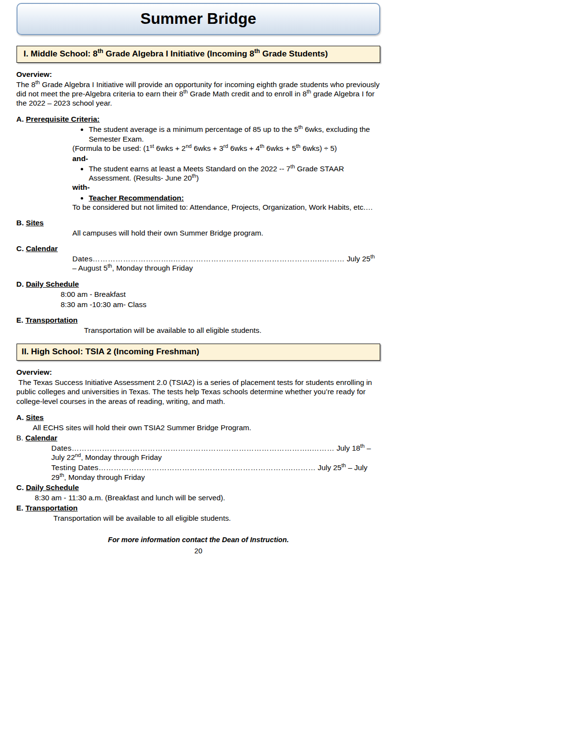Summer Bridge
I. Middle School: 8th Grade Algebra I Initiative (Incoming 8th Grade Students)
Overview:
The 8th Grade Algebra I Initiative will provide an opportunity for incoming eighth grade students who previously did not meet the pre-Algebra criteria to earn their 8th Grade Math credit and to enroll in 8th grade Algebra I for the 2022 – 2023 school year.
A. Prerequisite Criteria:
The student average is a minimum percentage of 85 up to the 5th 6wks, excluding the Semester Exam.
(Formula to be used: (1st 6wks + 2nd 6wks + 3rd 6wks + 4th 6wks + 5th 6wks) ÷ 5)
and-
The student earns at least a Meets Standard on the 2022 -- 7th Grade STAAR Assessment. (Results- June 20th)
with-
Teacher Recommendation:
To be considered but not limited to: Attendance, Projects, Organization, Work Habits, etc.…
B. Sites
All campuses will hold their own Summer Bridge program.
C. Calendar
Dates…………………………..…………………………………………………..……… July 25th – August 5th, Monday through Friday
D. Daily Schedule
8:00 am - Breakfast
8:30 am -10:30 am- Class
E. Transportation
Transportation will be available to all eligible students.
II. High School: TSIA 2 (Incoming Freshman)
Overview:
The Texas Success Initiative Assessment 2.0 (TSIA2) is a series of placement tests for students enrolling in public colleges and universities in Texas. The tests help Texas schools determine whether you’re ready for college-level courses in the areas of reading, writing, and math.
A. Sites
All ECHS sites will hold their own TSIA2 Summer Bridge Program.
B. Calendar
Dates…………………………………………………………………………………..……… July 18th – July 22nd, Monday through Friday
Testing Dates…………………………………………………………………..……… July 25th – July 29th, Monday through Friday
C. Daily Schedule
8:30 am - 11:30 a.m. (Breakfast and lunch will be served).
E. Transportation
Transportation will be available to all eligible students.
For more information contact the Dean of Instruction.
20